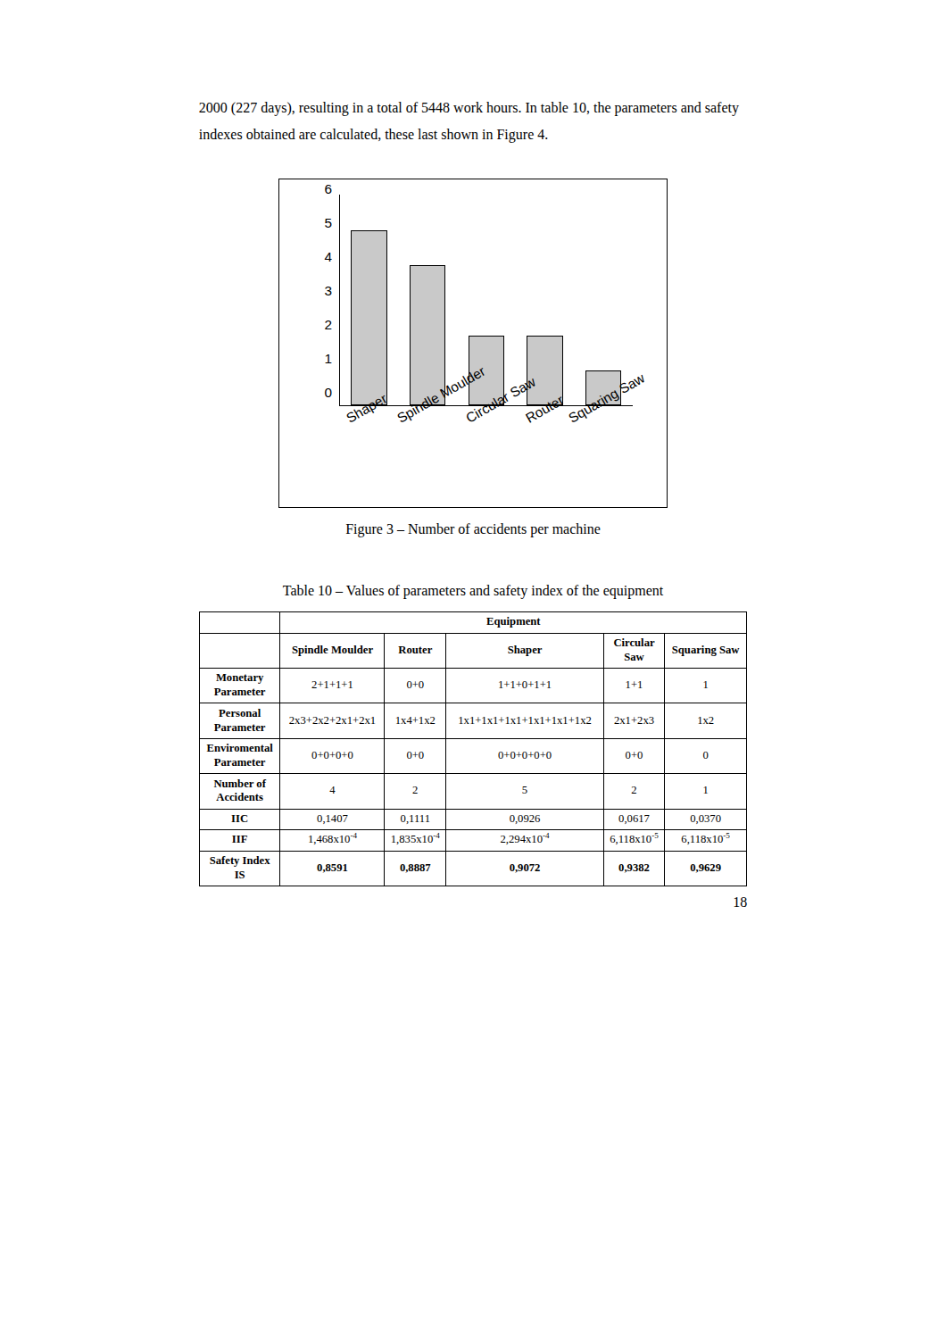2000 (227 days), resulting in a total of 5448 work hours. In table 10, the parameters and safety indexes obtained are calculated, these last shown in Figure 4.
Number of Accidents
6 5 4 3 2 1 0
Shaper Spindle Moulder Circular Saw Router Squaring Saw
Figure 3 – Number of accidents per machine
Table 10 – Values of parameters and safety index of the equipment
| | Equipment |
| | Spindle Moulder | Router | Shaper | Circular Saw | Squaring Saw |
| Monetary Parameter | 2+1+1+1 | 0+0 | 1+1+0+1+1 | 1+1 | 1 |
| Personal Parameter | 2x3+2x2+2x1+2x1 | 1x4+1x2 | 1x1+1x1+1x1+1x1+1x1+1x2 | 2x1+2x3 | 1x2 |
| Enviromental Parameter | 0+0+0+0 | 0+0 | 0+0+0+0+0 | 0+0 | 0 |
| Number of Accidents | 4 | 2 | 5 | 2 | 1 |
| IIC | 0,1407 | 0,1111 | 0,0926 | 0,0617 | 0,0370 |
| IIF | 1,468x10 -4 | 1,835x10 -4 | 2,294x10 -4 | 6,118x10 -5 | 6,118x10 -5 |
| Safety Index IS | 0,8591 | 0,8887 | 0,9072 | 0,9382 | 0,9629 |
18